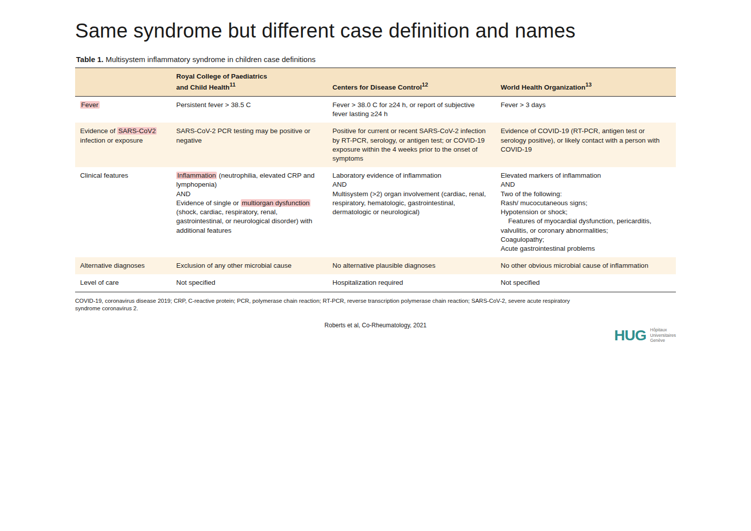Same syndrome but different case definition and names
Table 1. Multisystem inflammatory syndrome in children case definitions
| | Royal College of Paediatrics and Child Health 11 | Centers for Disease Control 12 | World Health Organization 13 |
| --- | --- | --- | --- |
| Fever | Persistent fever > 38.5 C | Fever > 38.0 C for ≥24 h, or report of subjective fever lasting ≥24 h | Fever > 3 days |
| Evidence of SARS-CoV2 infection or exposure | SARS-CoV-2 PCR testing may be positive or negative | Positive for current or recent SARS-CoV-2 infection by RT-PCR, serology, or antigen test; or COVID-19 exposure within the 4 weeks prior to the onset of symptoms | Evidence of COVID-19 (RT-PCR, antigen test or serology positive), or likely contact with a person with COVID-19 |
| Clinical features | Inflammation (neutrophilia, elevated CRP and lymphopenia) AND Evidence of single or multiorgan dysfunction (shock, cardiac, respiratory, renal, gastrointestinal, or neurological disorder) with additional features | Laboratory evidence of inflammation AND Multisystem (>2) organ involvement (cardiac, renal, respiratory, hematologic, gastrointestinal, dermatologic or neurological) | Elevated markers of inflammation AND Two of the following: Rash/ mucocutaneous signs; Hypotension or shock; Features of myocardial dysfunction, pericarditis, valvulitis, or coronary abnormalities; Coagulopathy; Acute gastrointestinal problems |
| Alternative diagnoses | Exclusion of any other microbial cause | No alternative plausible diagnoses | No other obvious microbial cause of inflammation |
| Level of care | Not specified | Hospitalization required | Not specified |
COVID-19, coronavirus disease 2019; CRP, C-reactive protein; PCR, polymerase chain reaction; RT-PCR, reverse transcription polymerase chain reaction; SARS-CoV-2, severe acute respiratory syndrome coronavirus 2.
Roberts et al, Co-Rheumatology, 2021
HUG Hôpitaux
Universitaires
Genève